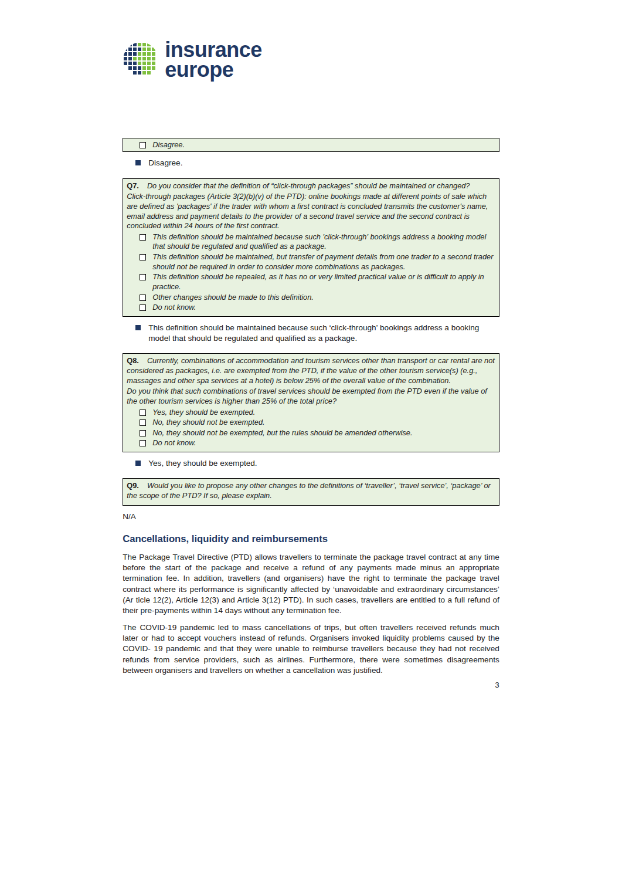insurance europe
Disagree.
Disagree.
Q7. Do you consider that the definition of “click-through packages” should be maintained or changed?
Click-through packages (Article 3(2)(b)(v) of the PTD): online bookings made at different points of sale which are defined as 'packages' if the trader with whom a first contract is concluded transmits the customer's name, email address and payment details to the provider of a second travel service and the second contract is concluded within 24 hours of the first contract.
This definition should be maintained because such 'click-through' bookings address a booking model that should be regulated and qualified as a package.
This definition should be maintained, but transfer of payment details from one trader to a second trader should not be required in order to consider more combinations as packages.
This definition should be repealed, as it has no or very limited practical value or is difficult to apply in practice.
Other changes should be made to this definition.
Do not know.
This definition should be maintained because such ‘click-through' bookings address a booking model that should be regulated and qualified as a package.
Q8. Currently, combinations of accommodation and tourism services other than transport or car rental are not considered as packages, i.e. are exempted from the PTD, if the value of the other tourism service(s) (e.g., massages and other spa services at a hotel) is below 25% of the overall value of the combination.
Do you think that such combinations of travel services should be exempted from the PTD even if the value of the other tourism services is higher than 25% of the total price?
Yes, they should be exempted.
No, they should not be exempted.
No, they should not be exempted, but the rules should be amended otherwise.
Do not know.
Yes, they should be exempted.
Q9. Would you like to propose any other changes to the definitions of ‘traveller’, ‘travel service’, ‘package’ or the scope of the PTD? If so, please explain.
N/A
Cancellations, liquidity and reimbursements
The Package Travel Directive (PTD) allows travellers to terminate the package travel contract at any time before the start of the package and receive a refund of any payments made minus an appropriate termination fee. In addition, travellers (and organisers) have the right to terminate the package travel contract where its performance is significantly affected by ‘unavoidable and extraordinary circumstances’ (Ar ticle 12(2), Article 12(3) and Article 3(12) PTD). In such cases, travellers are entitled to a full refund of their pre-payments within 14 days without any termination fee.
The COVID-19 pandemic led to mass cancellations of trips, but often travellers received refunds much later or had to accept vouchers instead of refunds. Organisers invoked liquidity problems caused by the COVID- 19 pandemic and that they were unable to reimburse travellers because they had not received refunds from service providers, such as airlines. Furthermore, there were sometimes disagreements between organisers and travellers on whether a cancellation was justified.
3